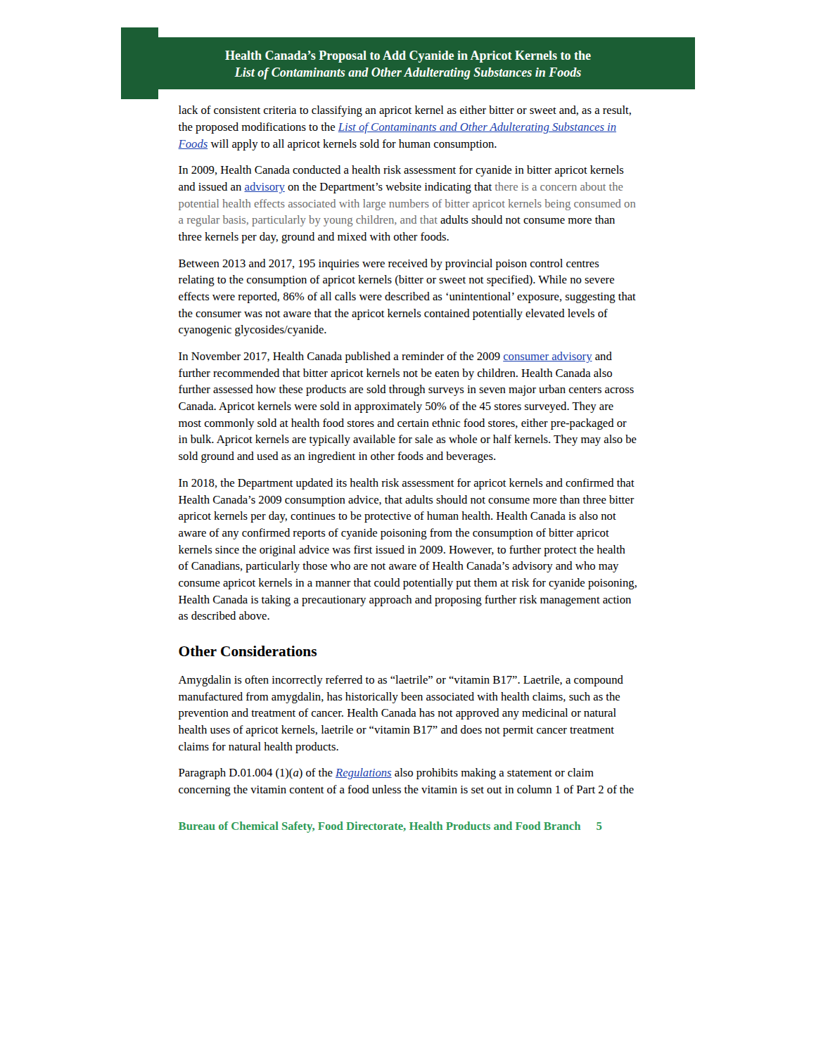Health Canada’s Proposal to Add Cyanide in Apricot Kernels to the
List of Contaminants and Other Adulterating Substances in Foods
lack of consistent criteria to classifying an apricot kernel as either bitter or sweet and, as a result, the proposed modifications to the List of Contaminants and Other Adulterating Substances in Foods will apply to all apricot kernels sold for human consumption.
In 2009, Health Canada conducted a health risk assessment for cyanide in bitter apricot kernels and issued an advisory on the Department’s website indicating that there is a concern about the potential health effects associated with large numbers of bitter apricot kernels being consumed on a regular basis, particularly by young children, and that adults should not consume more than three kernels per day, ground and mixed with other foods.
Between 2013 and 2017, 195 inquiries were received by provincial poison control centres relating to the consumption of apricot kernels (bitter or sweet not specified). While no severe effects were reported, 86% of all calls were described as ‘unintentional’ exposure, suggesting that the consumer was not aware that the apricot kernels contained potentially elevated levels of cyanogenic glycosides/cyanide.
In November 2017, Health Canada published a reminder of the 2009 consumer advisory and further recommended that bitter apricot kernels not be eaten by children. Health Canada also further assessed how these products are sold through surveys in seven major urban centers across Canada. Apricot kernels were sold in approximately 50% of the 45 stores surveyed. They are most commonly sold at health food stores and certain ethnic food stores, either pre-packaged or in bulk. Apricot kernels are typically available for sale as whole or half kernels. They may also be sold ground and used as an ingredient in other foods and beverages.
In 2018, the Department updated its health risk assessment for apricot kernels and confirmed that Health Canada’s 2009 consumption advice, that adults should not consume more than three bitter apricot kernels per day, continues to be protective of human health. Health Canada is also not aware of any confirmed reports of cyanide poisoning from the consumption of bitter apricot kernels since the original advice was first issued in 2009. However, to further protect the health of Canadians, particularly those who are not aware of Health Canada’s advisory and who may consume apricot kernels in a manner that could potentially put them at risk for cyanide poisoning, Health Canada is taking a precautionary approach and proposing further risk management action as described above.
Other Considerations
Amygdalin is often incorrectly referred to as “laetrile” or “vitamin B17”. Laetrile, a compound manufactured from amygdalin, has historically been associated with health claims, such as the prevention and treatment of cancer. Health Canada has not approved any medicinal or natural health uses of apricot kernels, laetrile or “vitamin B17” and does not permit cancer treatment claims for natural health products.
Paragraph D.01.004 (1)(a) of the Regulations also prohibits making a statement or claim concerning the vitamin content of a food unless the vitamin is set out in column 1 of Part 2 of the
Bureau of Chemical Safety, Food Directorate, Health Products and Food Branch 5